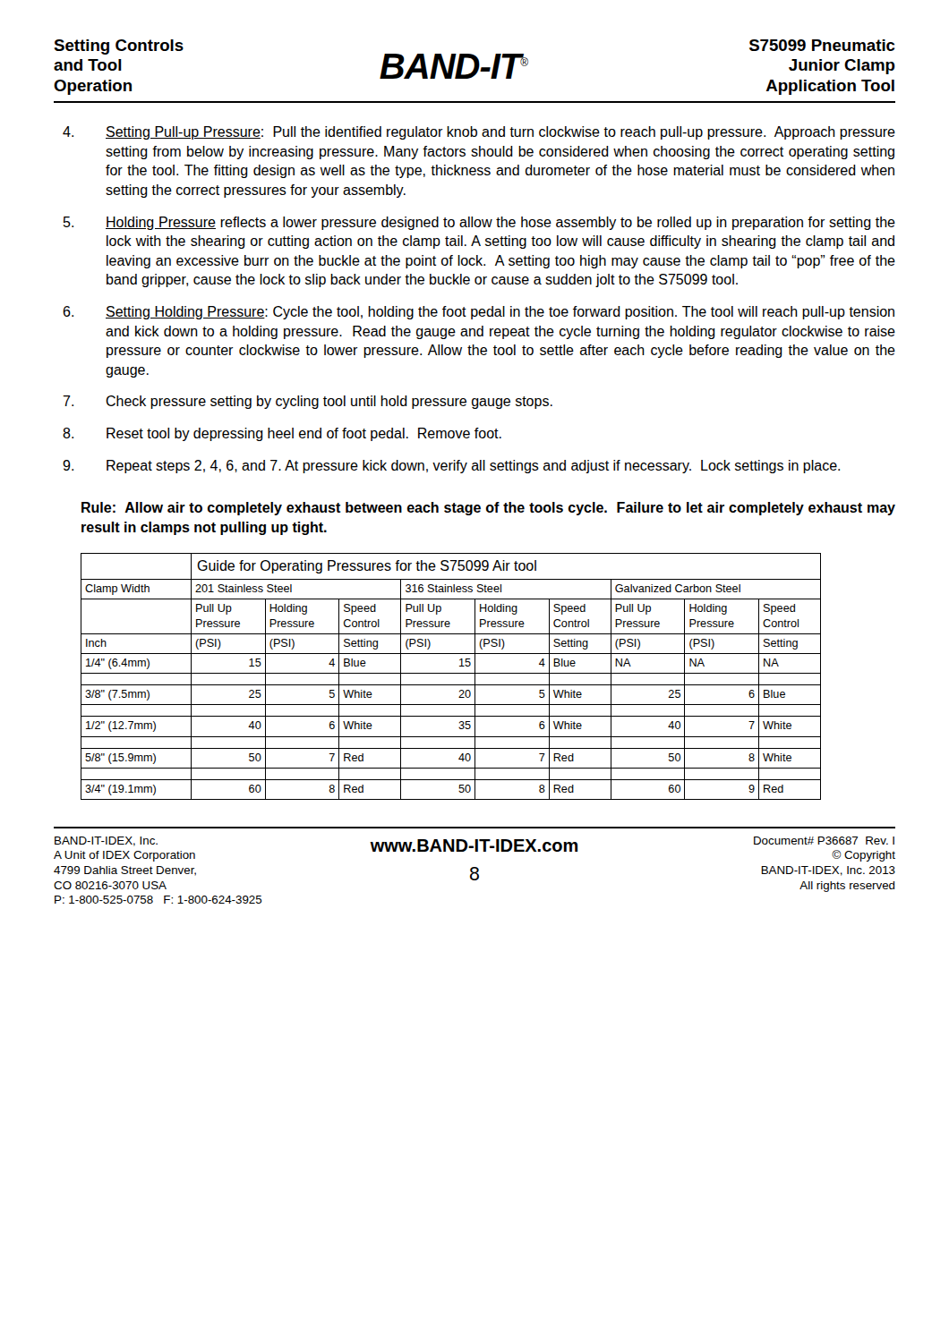Setting Controls
and Tool
Operation
BAND-IT®
S75099 Pneumatic
Junior Clamp
Application Tool
4. Setting Pull-up Pressure: Pull the identified regulator knob and turn clockwise to reach pull-up pressure. Approach pressure setting from below by increasing pressure. Many factors should be considered when choosing the correct operating setting for the tool. The fitting design as well as the type, thickness and durometer of the hose material must be considered when setting the correct pressures for your assembly.
5. Holding Pressure reflects a lower pressure designed to allow the hose assembly to be rolled up in preparation for setting the lock with the shearing or cutting action on the clamp tail. A setting too low will cause difficulty in shearing the clamp tail and leaving an excessive burr on the buckle at the point of lock. A setting too high may cause the clamp tail to “pop” free of the band gripper, cause the lock to slip back under the buckle or cause a sudden jolt to the S75099 tool.
6. Setting Holding Pressure: Cycle the tool, holding the foot pedal in the toe forward position. The tool will reach pull-up tension and kick down to a holding pressure. Read the gauge and repeat the cycle turning the holding regulator clockwise to raise pressure or counter clockwise to lower pressure. Allow the tool to settle after each cycle before reading the value on the gauge.
7. Check pressure setting by cycling tool until hold pressure gauge stops.
8. Reset tool by depressing heel end of foot pedal. Remove foot.
9. Repeat steps 2, 4, 6, and 7. At pressure kick down, verify all settings and adjust if necessary. Lock settings in place.
Rule: Allow air to completely exhaust between each stage of the tools cycle. Failure to let air completely exhaust may result in clamps not pulling up tight.
| | Guide for Operating Pressures for the S75099 Air tool |
| Clamp Width | 201 Stainless Steel | 316 Stainless Steel | Galvanized Carbon Steel |
| | Pull Up Pressure | Holding Pressure | Speed Control | Pull Up Pressure | Holding Pressure | Speed Control | Pull Up Pressure | Holding Pressure | Speed Control |
| Inch | (PSI) | (PSI) | Setting | (PSI) | (PSI) | Setting | (PSI) | (PSI) | Setting |
| 1/4" (6.4mm) | 15 | 4 | Blue | 15 | 4 | Blue | NA | NA | NA |
| 3/8" (7.5mm) | 25 | 5 | White | 20 | 5 | White | 25 | 6 | Blue |
| 1/2" (12.7mm) | 40 | 6 | White | 35 | 6 | White | 40 | 7 | White |
| 5/8" (15.9mm) | 50 | 7 | Red | 40 | 7 | Red | 50 | 8 | White |
| 3/4" (19.1mm) | 60 | 8 | Red | 50 | 8 | Red | 60 | 9 | Red |
BAND-IT-IDEX, Inc.
A Unit of IDEX Corporation
4799 Dahlia Street Denver,
CO 80216-3070 USA
P: 1-800-525-0758 F: 1-800-624-3925
www.BAND-IT-IDEX.com
8
Document# P36687 Rev. I
© Copyright
BAND-IT-IDEX, Inc. 2013
All rights reserved